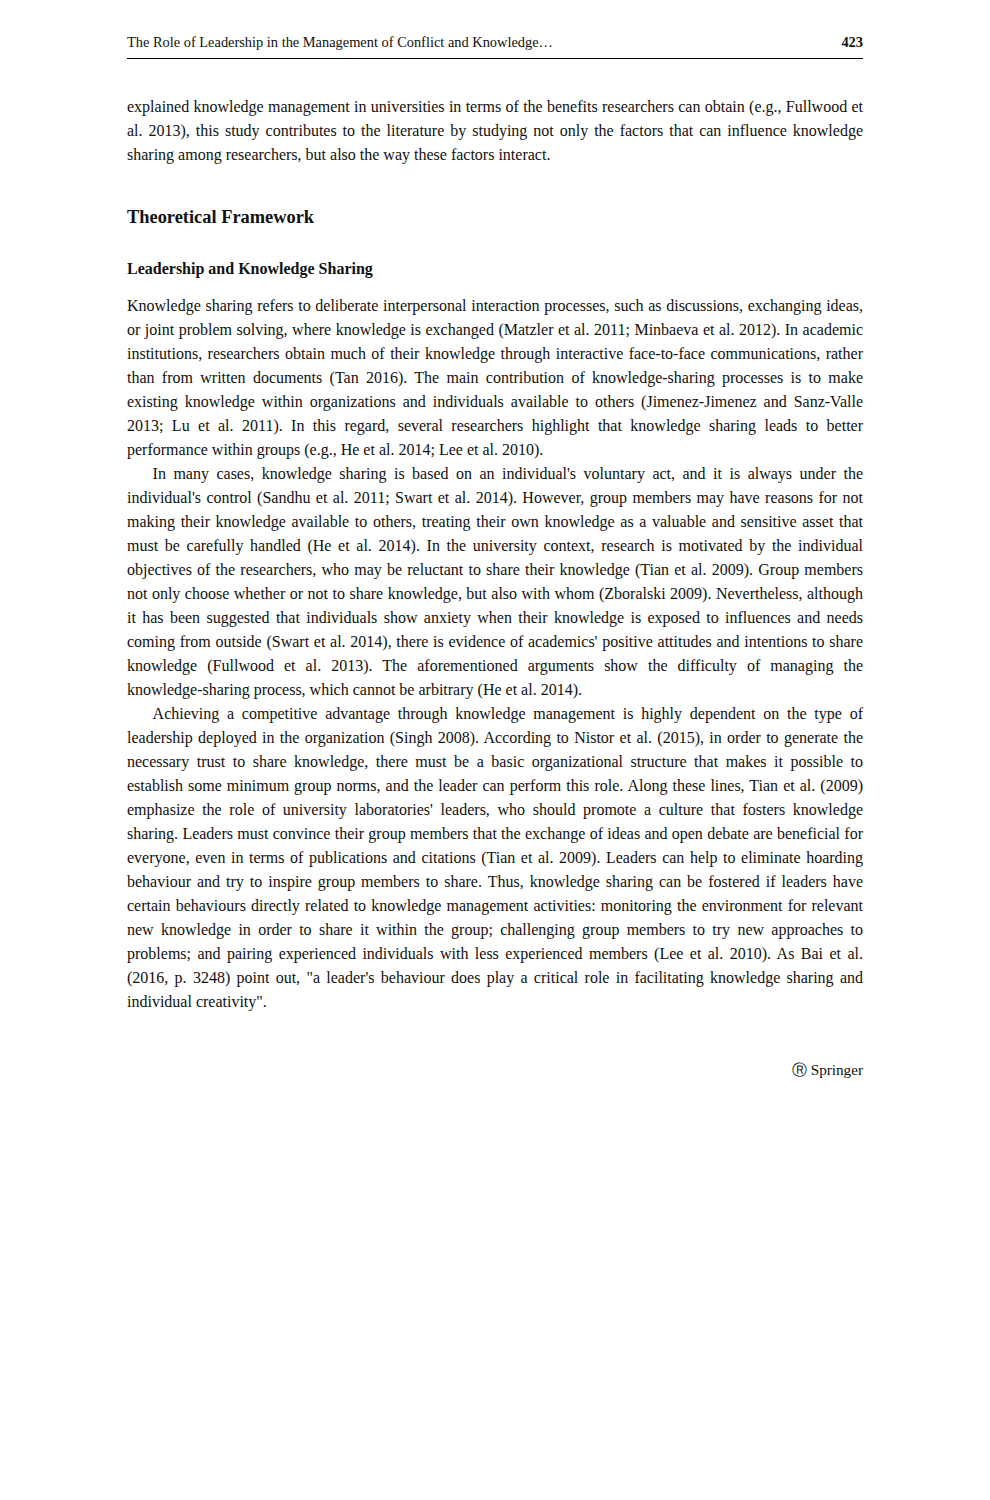The Role of Leadership in the Management of Conflict and Knowledge… 423
explained knowledge management in universities in terms of the benefits researchers can obtain (e.g., Fullwood et al. 2013), this study contributes to the literature by studying not only the factors that can influence knowledge sharing among researchers, but also the way these factors interact.
Theoretical Framework
Leadership and Knowledge Sharing
Knowledge sharing refers to deliberate interpersonal interaction processes, such as discussions, exchanging ideas, or joint problem solving, where knowledge is exchanged (Matzler et al. 2011; Minbaeva et al. 2012). In academic institutions, researchers obtain much of their knowledge through interactive face-to-face communications, rather than from written documents (Tan 2016). The main contribution of knowledge-sharing processes is to make existing knowledge within organizations and individuals available to others (Jimenez-Jimenez and Sanz-Valle 2013; Lu et al. 2011). In this regard, several researchers highlight that knowledge sharing leads to better performance within groups (e.g., He et al. 2014; Lee et al. 2010).
In many cases, knowledge sharing is based on an individual's voluntary act, and it is always under the individual's control (Sandhu et al. 2011; Swart et al. 2014). However, group members may have reasons for not making their knowledge available to others, treating their own knowledge as a valuable and sensitive asset that must be carefully handled (He et al. 2014). In the university context, research is motivated by the individual objectives of the researchers, who may be reluctant to share their knowledge (Tian et al. 2009). Group members not only choose whether or not to share knowledge, but also with whom (Zboralski 2009). Nevertheless, although it has been suggested that individuals show anxiety when their knowledge is exposed to influences and needs coming from outside (Swart et al. 2014), there is evidence of academics' positive attitudes and intentions to share knowledge (Fullwood et al. 2013). The aforementioned arguments show the difficulty of managing the knowledge-sharing process, which cannot be arbitrary (He et al. 2014).
Achieving a competitive advantage through knowledge management is highly dependent on the type of leadership deployed in the organization (Singh 2008). According to Nistor et al. (2015), in order to generate the necessary trust to share knowledge, there must be a basic organizational structure that makes it possible to establish some minimum group norms, and the leader can perform this role. Along these lines, Tian et al. (2009) emphasize the role of university laboratories' leaders, who should promote a culture that fosters knowledge sharing. Leaders must convince their group members that the exchange of ideas and open debate are beneficial for everyone, even in terms of publications and citations (Tian et al. 2009). Leaders can help to eliminate hoarding behaviour and try to inspire group members to share. Thus, knowledge sharing can be fostered if leaders have certain behaviours directly related to knowledge management activities: monitoring the environment for relevant new knowledge in order to share it within the group; challenging group members to try new approaches to problems; and pairing experienced individuals with less experienced members (Lee et al. 2010). As Bai et al. (2016, p. 3248) point out, "a leader's behaviour does play a critical role in facilitating knowledge sharing and individual creativity".
Ⓡ Springer